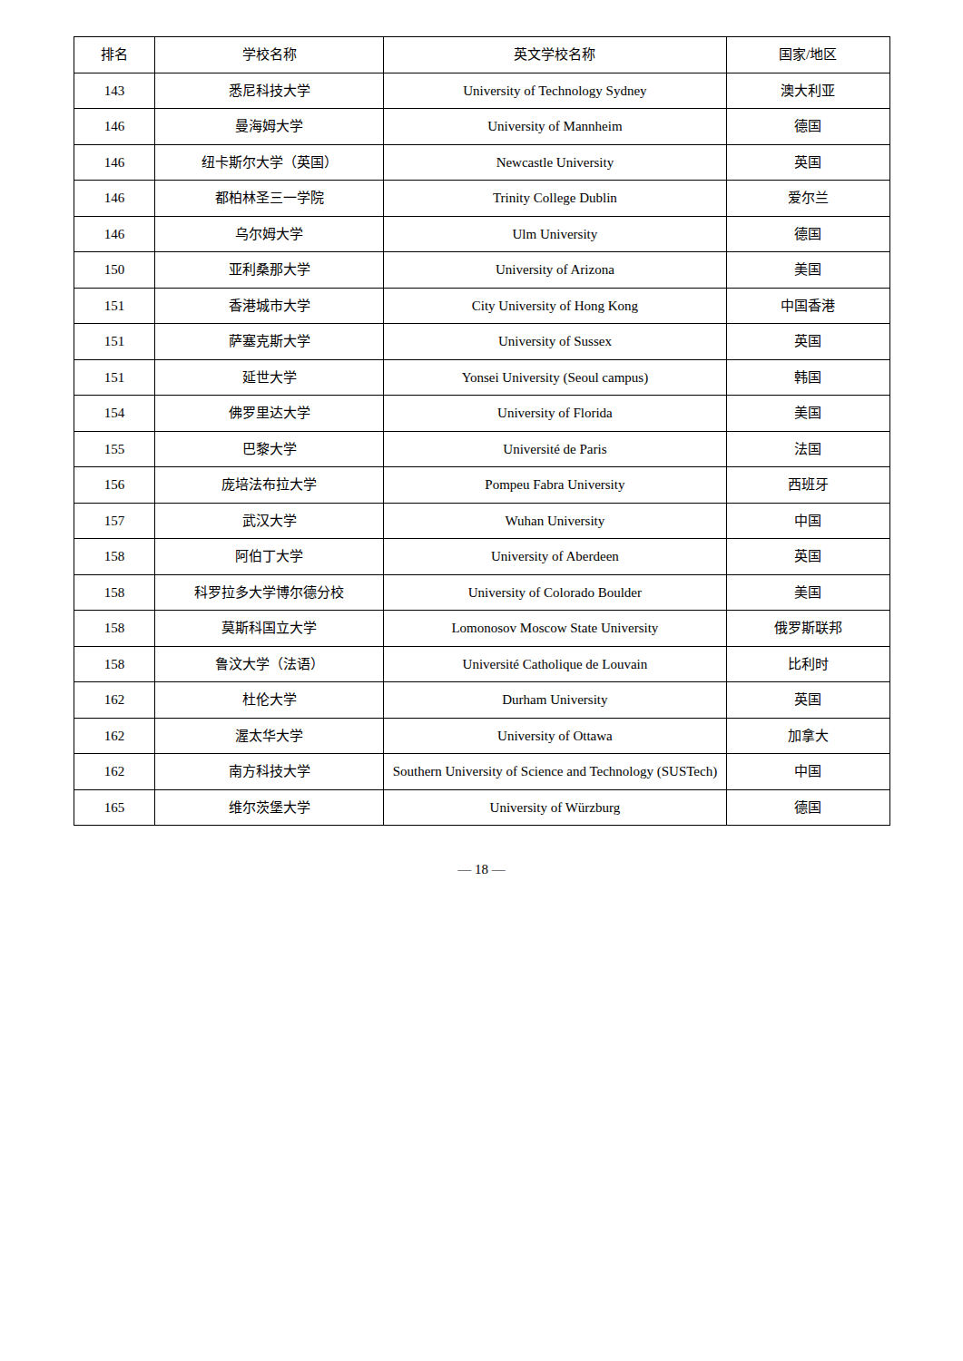| 排名 | 学校名称 | 英文学校名称 | 国家/地区 |
| --- | --- | --- | --- |
| 143 | 悉尼科技大学 | University of Technology Sydney | 澳大利亚 |
| 146 | 曼海姆大学 | University of Mannheim | 德国 |
| 146 | 纽卡斯尔大学（英国） | Newcastle University | 英国 |
| 146 | 都柏林圣三一学院 | Trinity College Dublin | 爱尔兰 |
| 146 | 乌尔姆大学 | Ulm University | 德国 |
| 150 | 亚利桑那大学 | University of Arizona | 美国 |
| 151 | 香港城市大学 | City University of Hong Kong | 中国香港 |
| 151 | 萨塞克斯大学 | University of Sussex | 英国 |
| 151 | 延世大学 | Yonsei University (Seoul campus) | 韩国 |
| 154 | 佛罗里达大学 | University of Florida | 美国 |
| 155 | 巴黎大学 | Université de Paris | 法国 |
| 156 | 庞培法布拉大学 | Pompeu Fabra University | 西班牙 |
| 157 | 武汉大学 | Wuhan University | 中国 |
| 158 | 阿伯丁大学 | University of Aberdeen | 英国 |
| 158 | 科罗拉多大学博尔德分校 | University of Colorado Boulder | 美国 |
| 158 | 莫斯科国立大学 | Lomonosov Moscow State University | 俄罗斯联邦 |
| 158 | 鲁汶大学（法语） | Université Catholique de Louvain | 比利时 |
| 162 | 杜伦大学 | Durham University | 英国 |
| 162 | 渥太华大学 | University of Ottawa | 加拿大 |
| 162 | 南方科技大学 | Southern University of Science and Technology (SUSTech) | 中国 |
| 165 | 维尔茨堡大学 | University of Würzburg | 德国 |
— 18 —